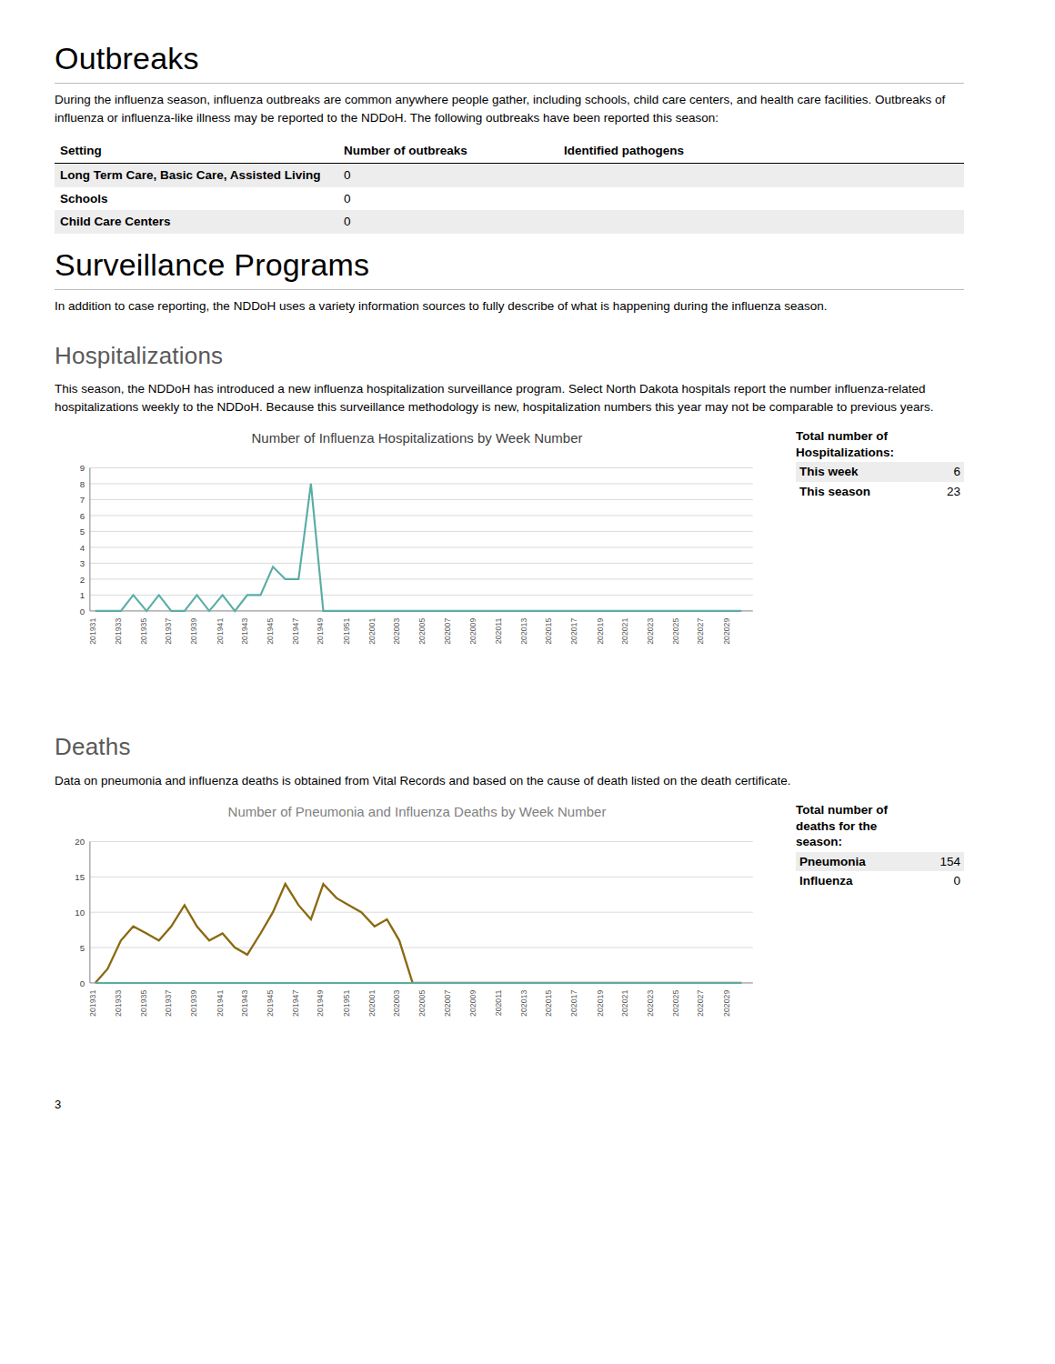Outbreaks
During the influenza season, influenza outbreaks are common anywhere people gather, including schools, child care centers, and health care facilities. Outbreaks of influenza or influenza-like illness may be reported to the NDDoH. The following outbreaks have been reported this season:
| Setting | Number of outbreaks | Identified pathogens |
| --- | --- | --- |
| Long Term Care, Basic Care, Assisted Living | 0 | |
| Schools | 0 | |
| Child Care Centers | 0 | |
Surveillance Programs
In addition to case reporting, the NDDoH uses a variety information sources to fully describe of what is happening during the influenza season.
Hospitalizations
This season, the NDDoH has introduced a new influenza hospitalization surveillance program. Select North Dakota hospitals report the number influenza-related hospitalizations weekly to the NDDoH. Because this surveillance methodology is new, hospitalization numbers this year may not be comparable to previous years.
Number of Influenza Hospitalizations by Week Number
9 8 7 6 5 4 3 2 1 0 201931 201933 201935 201937 201939 201941 201943 201945 201947 201949 201951 202001 202003 202005 202007 202009 202011 202013 202015 202017 202019 202021 202023 202025 202027 202029
Total number of
Hospitalizations:
| This week | 6 |
| This season | 23 |
Deaths
Data on pneumonia and influenza deaths is obtained from Vital Records and based on the cause of death listed on the death certificate.
Number of Pneumonia and Influenza Deaths by Week Number
20 15 10 5 0 201931 201933 201935 201937 201939 201941 201943 201945 201947 201949 201951 202001 202003 202005 202007 202009 202011 202013 202015 202017 202019 202021 202023 202025 202027 202029
Total number of
deaths for the
season:
| Pneumonia | 154 |
| Influenza | 0 |
3